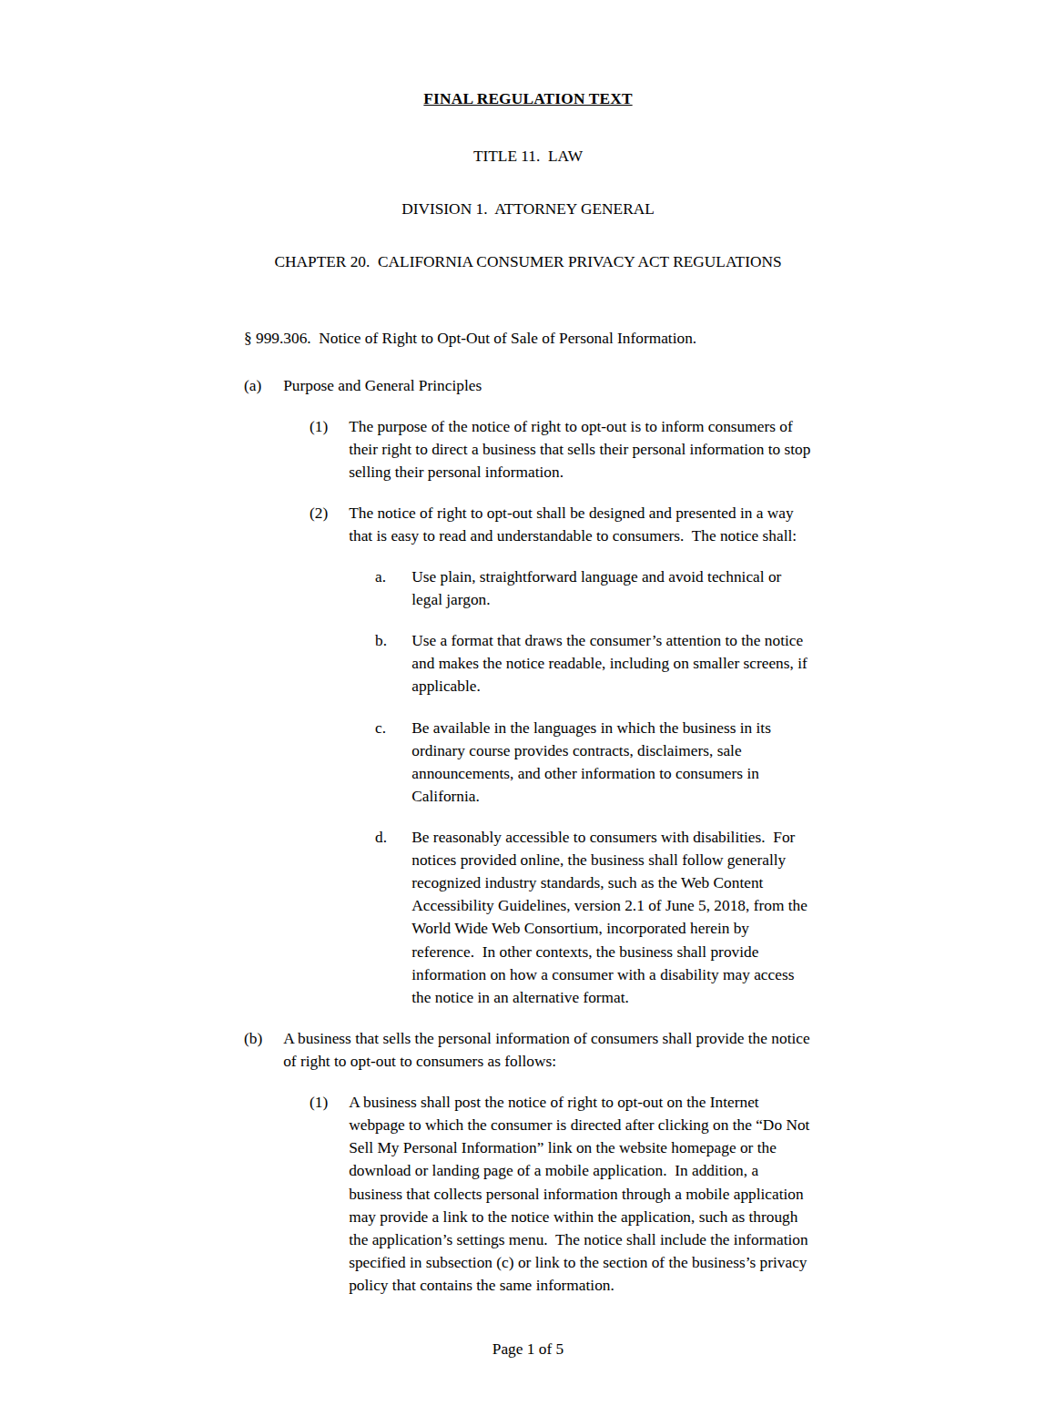FINAL REGULATION TEXT
TITLE 11. LAW
DIVISION 1. ATTORNEY GENERAL
CHAPTER 20. CALIFORNIA CONSUMER PRIVACY ACT REGULATIONS
§ 999.306. Notice of Right to Opt-Out of Sale of Personal Information.
(a)
Purpose and General Principles
(1)
The purpose of the notice of right to opt-out is to inform consumers of their right to direct a business that sells their personal information to stop selling their personal information.
(2)
The notice of right to opt-out shall be designed and presented in a way that is easy to read and understandable to consumers. The notice shall:
a.
Use plain, straightforward language and avoid technical or legal jargon.
b.
Use a format that draws the consumer’s attention to the notice and makes the notice readable, including on smaller screens, if applicable.
c.
Be available in the languages in which the business in its ordinary course provides contracts, disclaimers, sale announcements, and other information to consumers in California.
d.
Be reasonably accessible to consumers with disabilities. For notices provided online, the business shall follow generally recognized industry standards, such as the Web Content Accessibility Guidelines, version 2.1 of June 5, 2018, from the World Wide Web Consortium, incorporated herein by reference. In other contexts, the business shall provide information on how a consumer with a disability may access the notice in an alternative format.
(b)
A business that sells the personal information of consumers shall provide the notice of right to opt-out to consumers as follows:
(1)
A business shall post the notice of right to opt-out on the Internet webpage to which the consumer is directed after clicking on the “Do Not Sell My Personal Information” link on the website homepage or the download or landing page of a mobile application. In addition, a business that collects personal information through a mobile application may provide a link to the notice within the application, such as through the application’s settings menu. The notice shall include the information specified in subsection (c) or link to the section of the business’s privacy policy that contains the same information.
Page 1 of 5